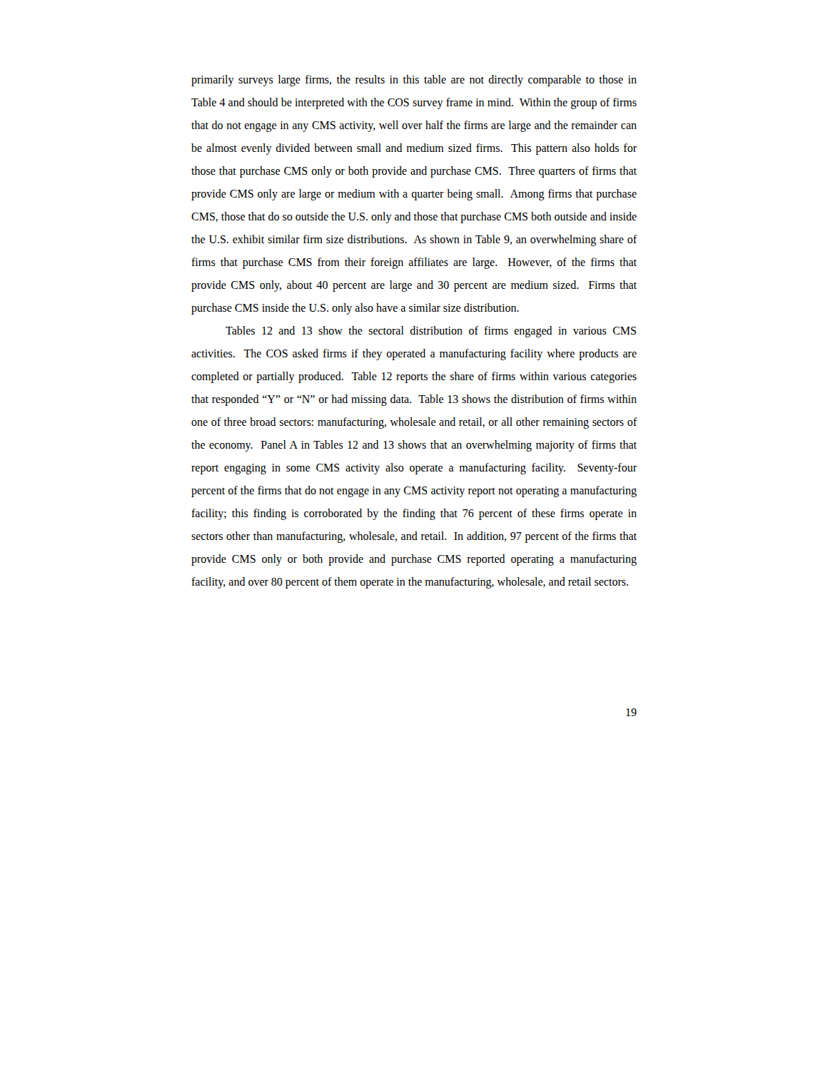primarily surveys large firms, the results in this table are not directly comparable to those in Table 4 and should be interpreted with the COS survey frame in mind. Within the group of firms that do not engage in any CMS activity, well over half the firms are large and the remainder can be almost evenly divided between small and medium sized firms. This pattern also holds for those that purchase CMS only or both provide and purchase CMS. Three quarters of firms that provide CMS only are large or medium with a quarter being small. Among firms that purchase CMS, those that do so outside the U.S. only and those that purchase CMS both outside and inside the U.S. exhibit similar firm size distributions. As shown in Table 9, an overwhelming share of firms that purchase CMS from their foreign affiliates are large. However, of the firms that provide CMS only, about 40 percent are large and 30 percent are medium sized. Firms that purchase CMS inside the U.S. only also have a similar size distribution.
Tables 12 and 13 show the sectoral distribution of firms engaged in various CMS activities. The COS asked firms if they operated a manufacturing facility where products are completed or partially produced. Table 12 reports the share of firms within various categories that responded “Y” or “N” or had missing data. Table 13 shows the distribution of firms within one of three broad sectors: manufacturing, wholesale and retail, or all other remaining sectors of the economy. Panel A in Tables 12 and 13 shows that an overwhelming majority of firms that report engaging in some CMS activity also operate a manufacturing facility. Seventy-four percent of the firms that do not engage in any CMS activity report not operating a manufacturing facility; this finding is corroborated by the finding that 76 percent of these firms operate in sectors other than manufacturing, wholesale, and retail. In addition, 97 percent of the firms that provide CMS only or both provide and purchase CMS reported operating a manufacturing facility, and over 80 percent of them operate in the manufacturing, wholesale, and retail sectors.
19